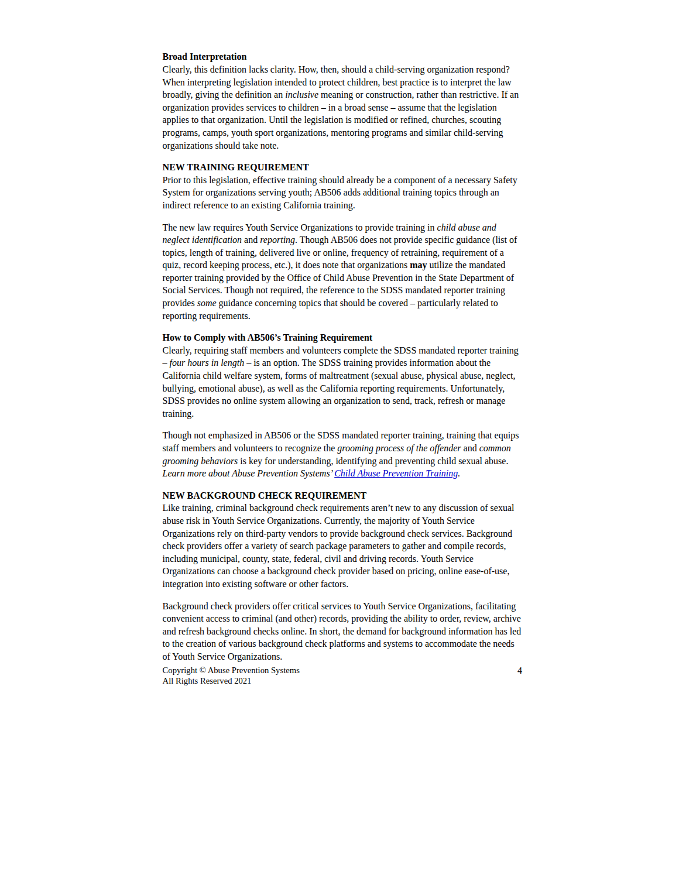Broad Interpretation
Clearly, this definition lacks clarity. How, then, should a child-serving organization respond? When interpreting legislation intended to protect children, best practice is to interpret the law broadly, giving the definition an inclusive meaning or construction, rather than restrictive. If an organization provides services to children – in a broad sense – assume that the legislation applies to that organization. Until the legislation is modified or refined, churches, scouting programs, camps, youth sport organizations, mentoring programs and similar child-serving organizations should take note.
NEW TRAINING REQUIREMENT
Prior to this legislation, effective training should already be a component of a necessary Safety System for organizations serving youth; AB506 adds additional training topics through an indirect reference to an existing California training.
The new law requires Youth Service Organizations to provide training in child abuse and neglect identification and reporting. Though AB506 does not provide specific guidance (list of topics, length of training, delivered live or online, frequency of retraining, requirement of a quiz, record keeping process, etc.), it does note that organizations may utilize the mandated reporter training provided by the Office of Child Abuse Prevention in the State Department of Social Services. Though not required, the reference to the SDSS mandated reporter training provides some guidance concerning topics that should be covered – particularly related to reporting requirements.
How to Comply with AB506’s Training Requirement
Clearly, requiring staff members and volunteers complete the SDSS mandated reporter training – four hours in length – is an option. The SDSS training provides information about the California child welfare system, forms of maltreatment (sexual abuse, physical abuse, neglect, bullying, emotional abuse), as well as the California reporting requirements. Unfortunately, SDSS provides no online system allowing an organization to send, track, refresh or manage training.
Though not emphasized in AB506 or the SDSS mandated reporter training, training that equips staff members and volunteers to recognize the grooming process of the offender and common grooming behaviors is key for understanding, identifying and preventing child sexual abuse. Learn more about Abuse Prevention Systems’ Child Abuse Prevention Training.
NEW BACKGROUND CHECK REQUIREMENT
Like training, criminal background check requirements aren’t new to any discussion of sexual abuse risk in Youth Service Organizations. Currently, the majority of Youth Service Organizations rely on third-party vendors to provide background check services. Background check providers offer a variety of search package parameters to gather and compile records, including municipal, county, state, federal, civil and driving records. Youth Service Organizations can choose a background check provider based on pricing, online ease-of-use, integration into existing software or other factors.
Background check providers offer critical services to Youth Service Organizations, facilitating convenient access to criminal (and other) records, providing the ability to order, review, archive and refresh background checks online. In short, the demand for background information has led to the creation of various background check platforms and systems to accommodate the needs of Youth Service Organizations.
4 Copyright © Abuse Prevention Systems
All Rights Reserved 2021